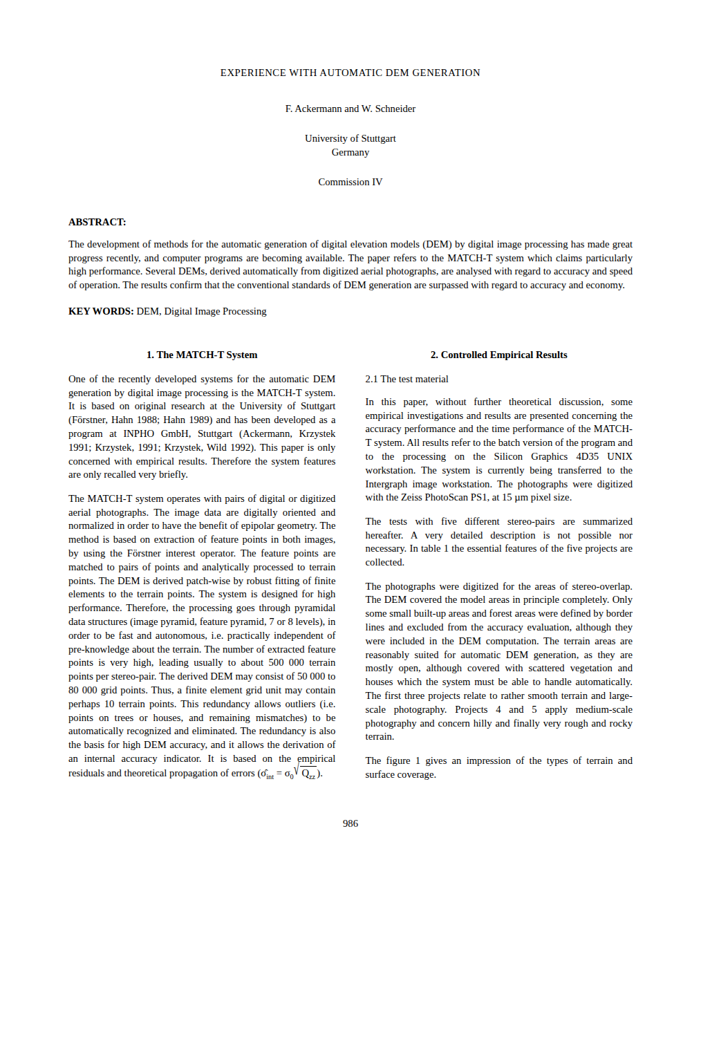EXPERIENCE WITH AUTOMATIC DEM GENERATION
F. Ackermann and W. Schneider
University of Stuttgart
Germany
Commission IV
ABSTRACT:
The development of methods for the automatic generation of digital elevation models (DEM) by digital image processing has made great progress recently, and computer programs are becoming available. The paper refers to the MATCH-T system which claims particularly high performance. Several DEMs, derived automatically from digitized aerial photographs, are analysed with regard to accuracy and speed of operation. The results confirm that the conventional standards of DEM generation are surpassed with regard to accuracy and economy.
KEY WORDS: DEM, Digital Image Processing
1. The MATCH-T System
One of the recently developed systems for the automatic DEM generation by digital image processing is the MATCH-T system. It is based on original research at the University of Stuttgart (Förstner, Hahn 1988; Hahn 1989) and has been developed as a program at INPHO GmbH, Stuttgart (Ackermann, Krzystek 1991; Krzystek, 1991; Krzystek, Wild 1992). This paper is only concerned with empirical results. Therefore the system features are only recalled very briefly.
The MATCH-T system operates with pairs of digital or digitized aerial photographs. The image data are digitally oriented and normalized in order to have the benefit of epipolar geometry. The method is based on extraction of feature points in both images, by using the Förstner interest operator. The feature points are matched to pairs of points and analytically processed to terrain points. The DEM is derived patch-wise by robust fitting of finite elements to the terrain points. The system is designed for high performance. Therefore, the processing goes through pyramidal data structures (image pyramid, feature pyramid, 7 or 8 levels), in order to be fast and autonomous, i.e. practically independent of pre-knowledge about the terrain. The number of extracted feature points is very high, leading usually to about 500 000 terrain points per stereo-pair. The derived DEM may consist of 50 000 to 80 000 grid points. Thus, a finite element grid unit may contain perhaps 10 terrain points. This redundancy allows outliers (i.e. points on trees or houses, and remaining mismatches) to be automatically recognized and eliminated. The redundancy is also the basis for high DEM accuracy, and it allows the derivation of an internal accuracy indicator. It is based on the empirical residuals and theoretical propagation of errors (σ̂int = σ0√Qzz).
2. Controlled Empirical Results
2.1 The test material
In this paper, without further theoretical discussion, some empirical investigations and results are presented concerning the accuracy performance and the time performance of the MATCH-T system. All results refer to the batch version of the program and to the processing on the Silicon Graphics 4D35 UNIX workstation. The system is currently being transferred to the Intergraph image workstation. The photographs were digitized with the Zeiss PhotoScan PS1, at 15 µm pixel size.
The tests with five different stereo-pairs are summarized hereafter. A very detailed description is not possible nor necessary. In table 1 the essential features of the five projects are collected.
The photographs were digitized for the areas of stereo-overlap. The DEM covered the model areas in principle completely. Only some small built-up areas and forest areas were defined by border lines and excluded from the accuracy evaluation, although they were included in the DEM computation. The terrain areas are reasonably suited for automatic DEM generation, as they are mostly open, although covered with scattered vegetation and houses which the system must be able to handle automatically. The first three projects relate to rather smooth terrain and large-scale photography. Projects 4 and 5 apply medium-scale photography and concern hilly and finally very rough and rocky terrain.
The figure 1 gives an impression of the types of terrain and surface coverage.
986